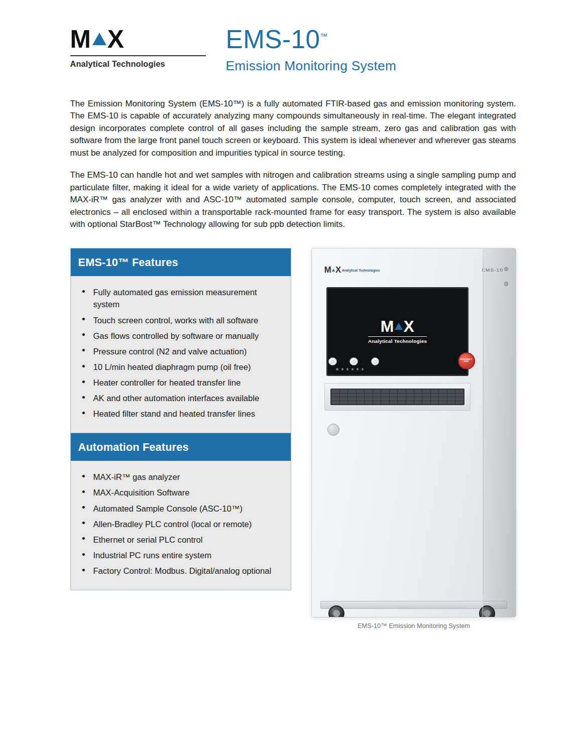M X
Analytical Technologies
EMS-10™
Emission Monitoring System
The Emission Monitoring System (EMS-10™) is a fully automated FTIR-based gas and emission monitoring system. The EMS-10 is capable of accurately analyzing many compounds simultaneously in real-time. The elegant integrated design incorporates complete control of all gases including the sample stream, zero gas and calibration gas with software from the large front panel touch screen or keyboard. This system is ideal whenever and wherever gas steams must be analyzed for composition and impurities typical in source testing.
The EMS-10 can handle hot and wet samples with nitrogen and calibration streams using a single sampling pump and particulate filter, making it ideal for a wide variety of applications. The EMS-10 comes completely integrated with the MAX-iR™ gas analyzer with and ASC-10™ automated sample console, computer, touch screen, and associated electronics – all enclosed within a transportable rack-mounted frame for easy transport. The system is also available with optional StarBost™ Technology allowing for sub ppb detection limits.
EMS-10™ Features
Fully automated gas emission measurement system
Touch screen control, works with all software
Gas flows controlled by software or manually
Pressure control (N2 and valve actuation)
10 L/min heated diaphragm pump (oil free)
Heater controller for heated transfer line
AK and other automation interfaces available
Heated filter stand and heated transfer lines
Automation Features
MAX-iR™ gas analyzer
MAX-Acquisition Software
Automated Sample Console (ASC-10™)
Allen-Bradley PLC control (local or remote)
Ethernet or serial PLC control
Industrial PC runs entire system
Factory Control: Modbus. Digital/analog optional
M X Analytical Technologies
EMS-10
M X
Analytical Technologies
EMS-10™ Emission Monitoring System